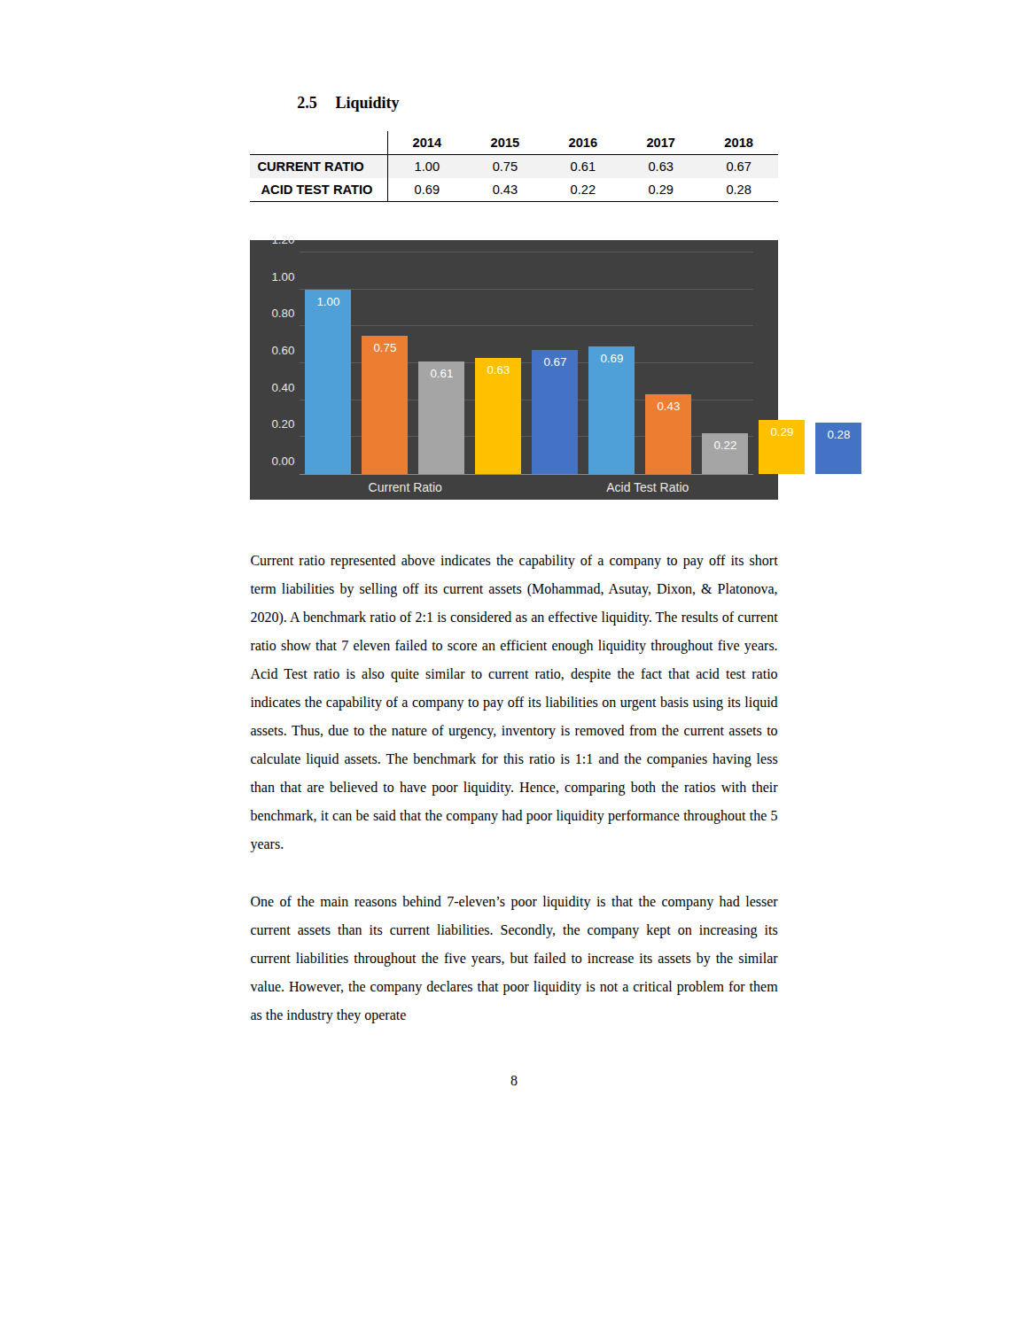2.5 Liquidity
| | 2014 | 2015 | 2016 | 2017 | 2018 |
| --- | --- | --- | --- | --- | --- |
| CURRENT RATIO | 1.00 | 0.75 | 0.61 | 0.63 | 0.67 |
| ACID TEST RATIO | 0.69 | 0.43 | 0.22 | 0.29 | 0.28 |
1.20
1.00
0.80
0.60
0.40
0.20
0.00
1.00
0.75
0.61
0.63
0.67
0.69
0.43
0.22
0.29
0.28
Current Ratio
Acid Test Ratio
Current ratio represented above indicates the capability of a company to pay off its short term liabilities by selling off its current assets (Mohammad, Asutay, Dixon, & Platonova, 2020). A benchmark ratio of 2:1 is considered as an effective liquidity. The results of current ratio show that 7 eleven failed to score an efficient enough liquidity throughout five years. Acid Test ratio is also quite similar to current ratio, despite the fact that acid test ratio indicates the capability of a company to pay off its liabilities on urgent basis using its liquid assets. Thus, due to the nature of urgency, inventory is removed from the current assets to calculate liquid assets. The benchmark for this ratio is 1:1 and the companies having less than that are believed to have poor liquidity. Hence, comparing both the ratios with their benchmark, it can be said that the company had poor liquidity performance throughout the 5 years.
One of the main reasons behind 7-eleven’s poor liquidity is that the company had lesser current assets than its current liabilities. Secondly, the company kept on increasing its current liabilities throughout the five years, but failed to increase its assets by the similar value. However, the company declares that poor liquidity is not a critical problem for them as the industry they operate
8